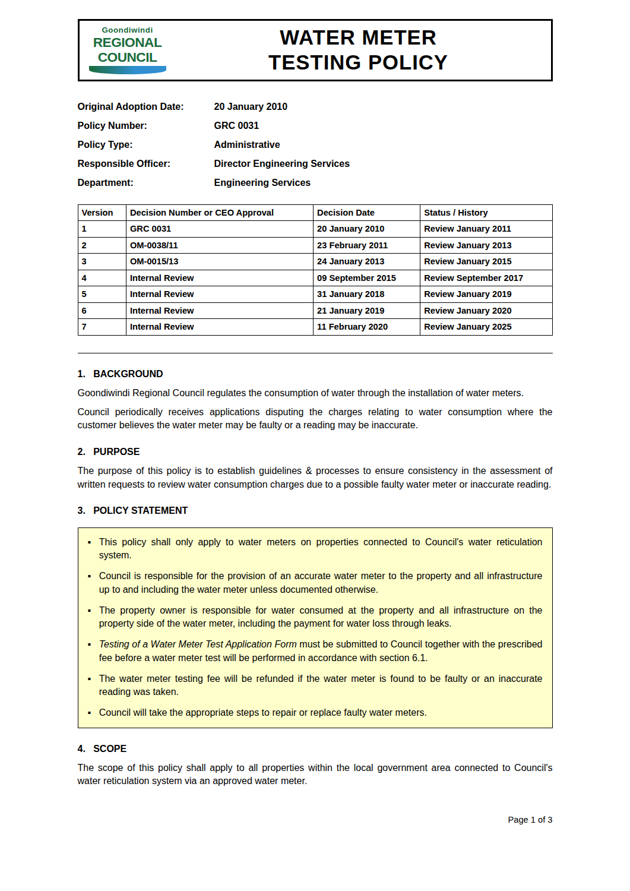Goondiwindi
REGIONAL
COUNCIL
WATER METER
TESTING POLICY
Original Adoption Date: 20 January 2010
Policy Number: GRC 0031
Policy Type: Administrative
Responsible Officer: Director Engineering Services
Department: Engineering Services
| Version | Decision Number or CEO Approval | Decision Date | Status / History |
| --- | --- | --- | --- |
| 1 | GRC 0031 | 20 January 2010 | Review January 2011 |
| 2 | OM-0038/11 | 23 February 2011 | Review January 2013 |
| 3 | OM-0015/13 | 24 January 2013 | Review January 2015 |
| 4 | Internal Review | 09 September 2015 | Review September 2017 |
| 5 | Internal Review | 31 January 2018 | Review January 2019 |
| 6 | Internal Review | 21 January 2019 | Review January 2020 |
| 7 | Internal Review | 11 February 2020 | Review January 2025 |
1. BACKGROUND
Goondiwindi Regional Council regulates the consumption of water through the installation of water meters.
Council periodically receives applications disputing the charges relating to water consumption where the customer believes the water meter may be faulty or a reading may be inaccurate.
2. PURPOSE
The purpose of this policy is to establish guidelines & processes to ensure consistency in the assessment of written requests to review water consumption charges due to a possible faulty water meter or inaccurate reading.
3. POLICY STATEMENT
This policy shall only apply to water meters on properties connected to Council's water reticulation system.
Council is responsible for the provision of an accurate water meter to the property and all infrastructure up to and including the water meter unless documented otherwise.
The property owner is responsible for water consumed at the property and all infrastructure on the property side of the water meter, including the payment for water loss through leaks.
Testing of a Water Meter Test Application Form must be submitted to Council together with the prescribed fee before a water meter test will be performed in accordance with section 6.1.
The water meter testing fee will be refunded if the water meter is found to be faulty or an inaccurate reading was taken.
Council will take the appropriate steps to repair or replace faulty water meters.
4. SCOPE
The scope of this policy shall apply to all properties within the local government area connected to Council's water reticulation system via an approved water meter.
Page 1 of 3